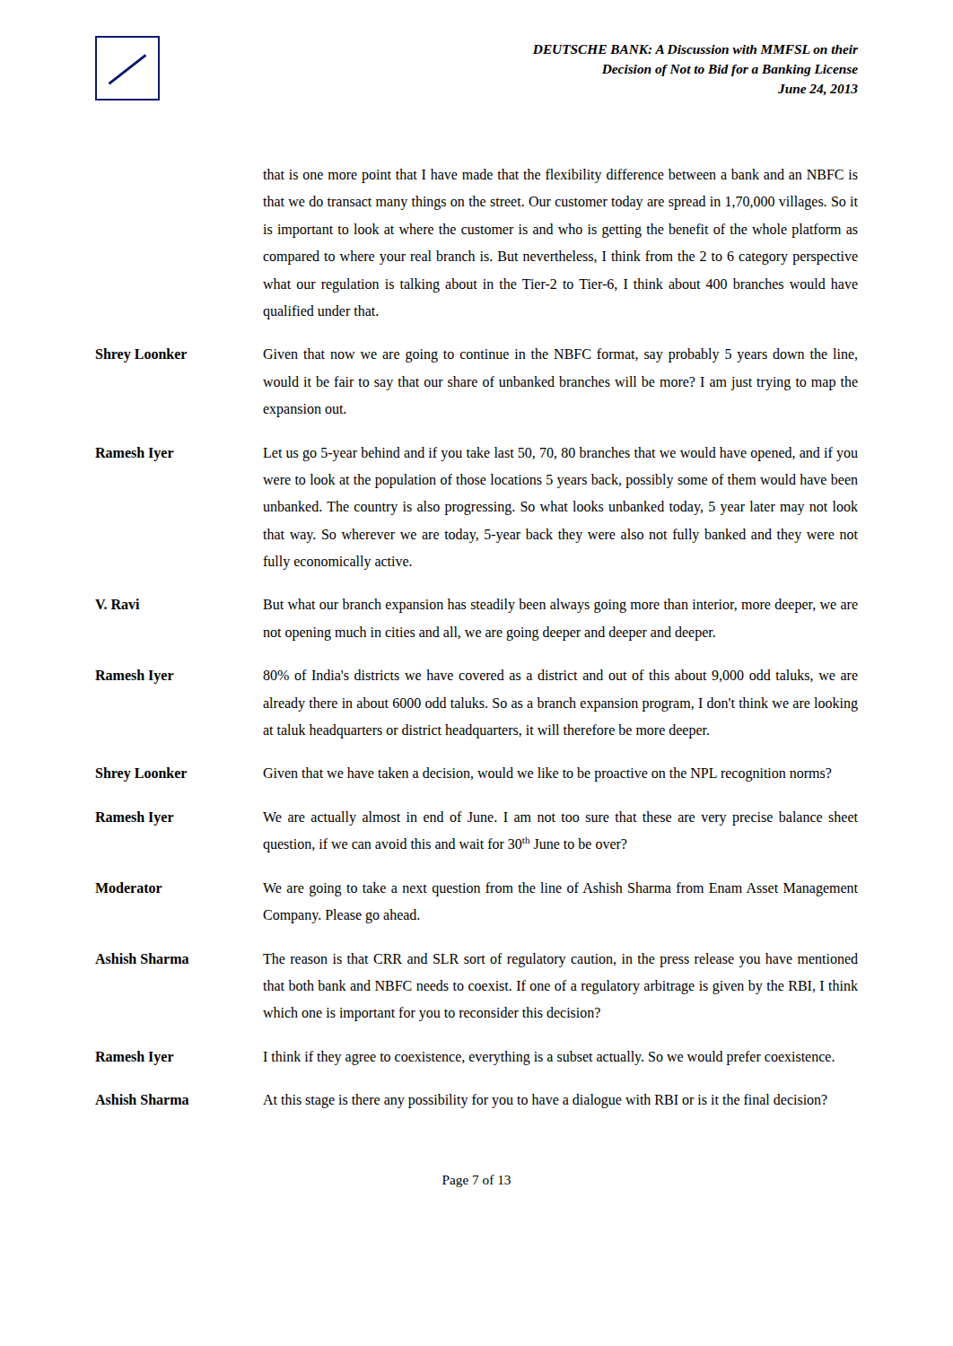DEUTSCHE BANK: A Discussion with MMFSL on their
Decision of Not to Bid for a Banking License
June 24, 2013
| | that is one more point that I have made that the flexibility difference between a bank and an NBFC is that we do transact many things on the street. Our customer today are spread in 1,70,000 villages. So it is important to look at where the customer is and who is getting the benefit of the whole platform as compared to where your real branch is. But nevertheless, I think from the 2 to 6 category perspective what our regulation is talking about in the Tier-2 to Tier-6, I think about 400 branches would have qualified under that. |
| Shrey Loonker | Given that now we are going to continue in the NBFC format, say probably 5 years down the line, would it be fair to say that our share of unbanked branches will be more? I am just trying to map the expansion out. |
| Ramesh Iyer | Let us go 5-year behind and if you take last 50, 70, 80 branches that we would have opened, and if you were to look at the population of those locations 5 years back, possibly some of them would have been unbanked. The country is also progressing. So what looks unbanked today, 5 year later may not look that way. So wherever we are today, 5-year back they were also not fully banked and they were not fully economically active. |
| V. Ravi | But what our branch expansion has steadily been always going more than interior, more deeper, we are not opening much in cities and all, we are going deeper and deeper and deeper. |
| Ramesh Iyer | 80% of India's districts we have covered as a district and out of this about 9,000 odd taluks, we are already there in about 6000 odd taluks. So as a branch expansion program, I don't think we are looking at taluk headquarters or district headquarters, it will therefore be more deeper. |
| Shrey Loonker | Given that we have taken a decision, would we like to be proactive on the NPL recognition norms? |
| Ramesh Iyer | We are actually almost in end of June. I am not too sure that these are very precise balance sheet question, if we can avoid this and wait for 30 th June to be over? |
| Moderator | We are going to take a next question from the line of Ashish Sharma from Enam Asset Management Company. Please go ahead. |
| Ashish Sharma | The reason is that CRR and SLR sort of regulatory caution, in the press release you have mentioned that both bank and NBFC needs to coexist. If one of a regulatory arbitrage is given by the RBI, I think which one is important for you to reconsider this decision? |
| Ramesh Iyer | I think if they agree to coexistence, everything is a subset actually. So we would prefer coexistence. |
| Ashish Sharma | At this stage is there any possibility for you to have a dialogue with RBI or is it the final decision? |
Page 7 of 13